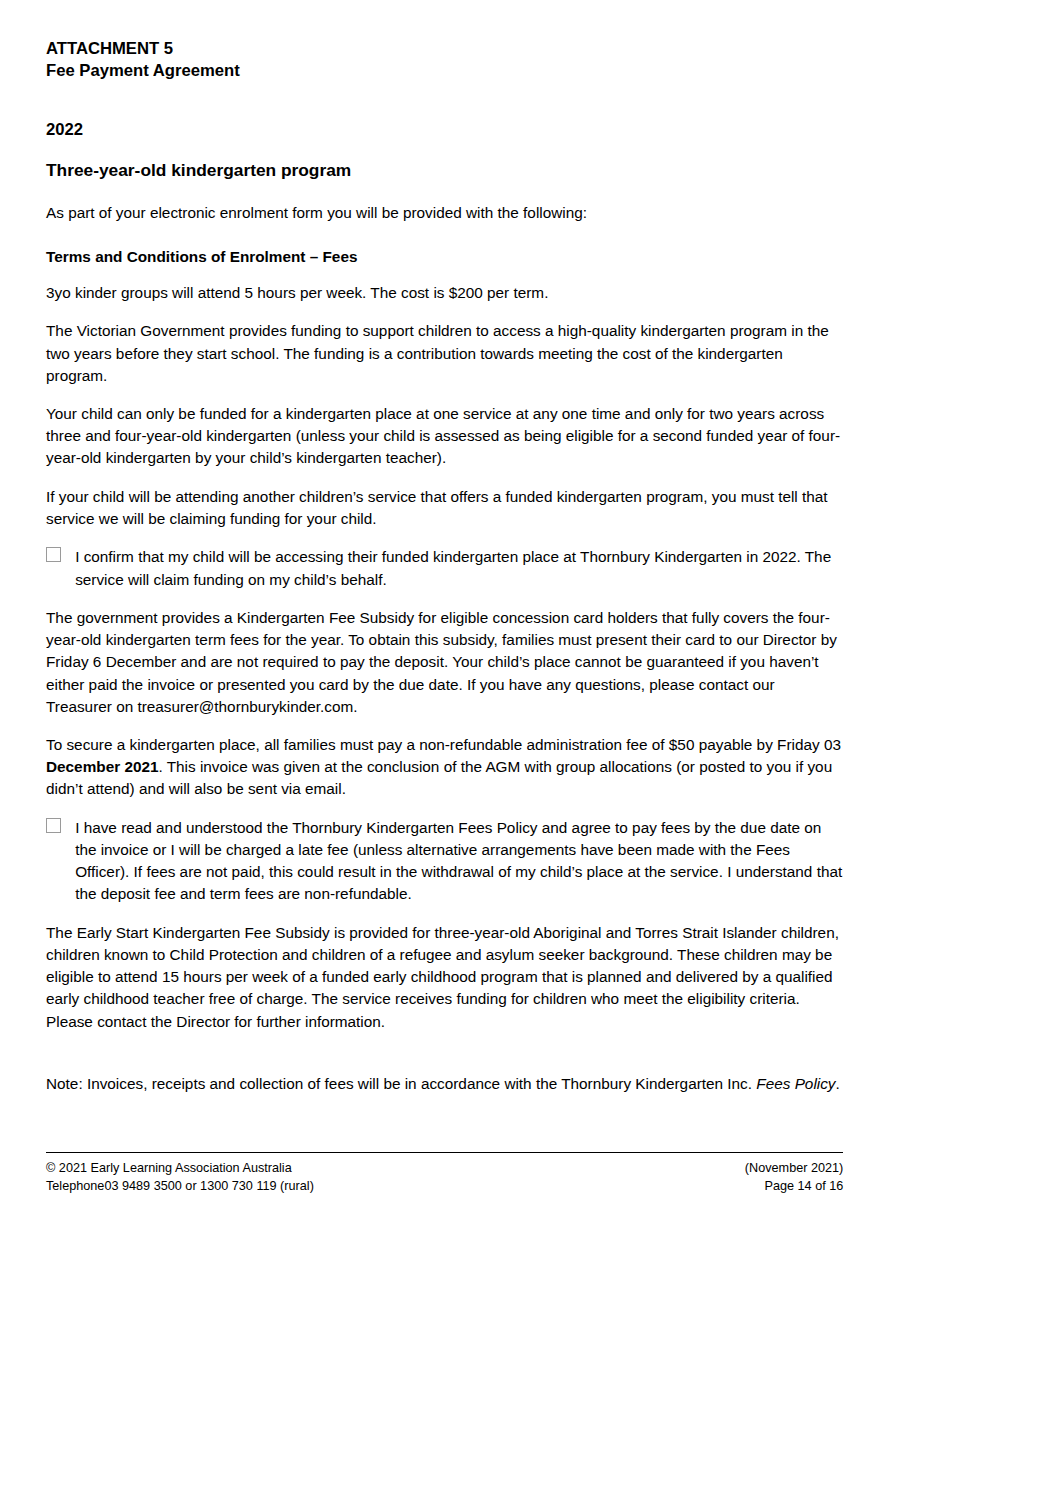ATTACHMENT 5
Fee Payment Agreement
2022
Three-year-old kindergarten program
As part of your electronic enrolment form you will be provided with the following:
Terms and Conditions of Enrolment – Fees
3yo kinder groups will attend 5 hours per week. The cost is $200 per term.
The Victorian Government provides funding to support children to access a high-quality kindergarten program in the two years before they start school. The funding is a contribution towards meeting the cost of the kindergarten program.
Your child can only be funded for a kindergarten place at one service at any one time and only for two years across three and four-year-old kindergarten (unless your child is assessed as being eligible for a second funded year of four-year-old kindergarten by your child’s kindergarten teacher).
If your child will be attending another children’s service that offers a funded kindergarten program, you must tell that service we will be claiming funding for your child.
I confirm that my child will be accessing their funded kindergarten place at Thornbury Kindergarten in 2022. The service will claim funding on my child’s behalf.
The government provides a Kindergarten Fee Subsidy for eligible concession card holders that fully covers the four-year-old kindergarten term fees for the year. To obtain this subsidy, families must present their card to our Director by Friday 6 December and are not required to pay the deposit. Your child’s place cannot be guaranteed if you haven’t either paid the invoice or presented you card by the due date. If you have any questions, please contact our Treasurer on treasurer@thornburykinder.com.
To secure a kindergarten place, all families must pay a non-refundable administration fee of $50 payable by Friday 03 December 2021. This invoice was given at the conclusion of the AGM with group allocations (or posted to you if you didn’t attend) and will also be sent via email.
I have read and understood the Thornbury Kindergarten Fees Policy and agree to pay fees by the due date on the invoice or I will be charged a late fee (unless alternative arrangements have been made with the Fees Officer). If fees are not paid, this could result in the withdrawal of my child’s place at the service. I understand that the deposit fee and term fees are non-refundable.
The Early Start Kindergarten Fee Subsidy is provided for three-year-old Aboriginal and Torres Strait Islander children, children known to Child Protection and children of a refugee and asylum seeker background. These children may be eligible to attend 15 hours per week of a funded early childhood program that is planned and delivered by a qualified early childhood teacher free of charge. The service receives funding for children who meet the eligibility criteria. Please contact the Director for further information.
Note: Invoices, receipts and collection of fees will be in accordance with the Thornbury Kindergarten Inc. Fees Policy.
© 2021 Early Learning Association Australia
Telephone03 9489 3500 or 1300 730 119 (rural)
(November 2021)
Page 14 of 16